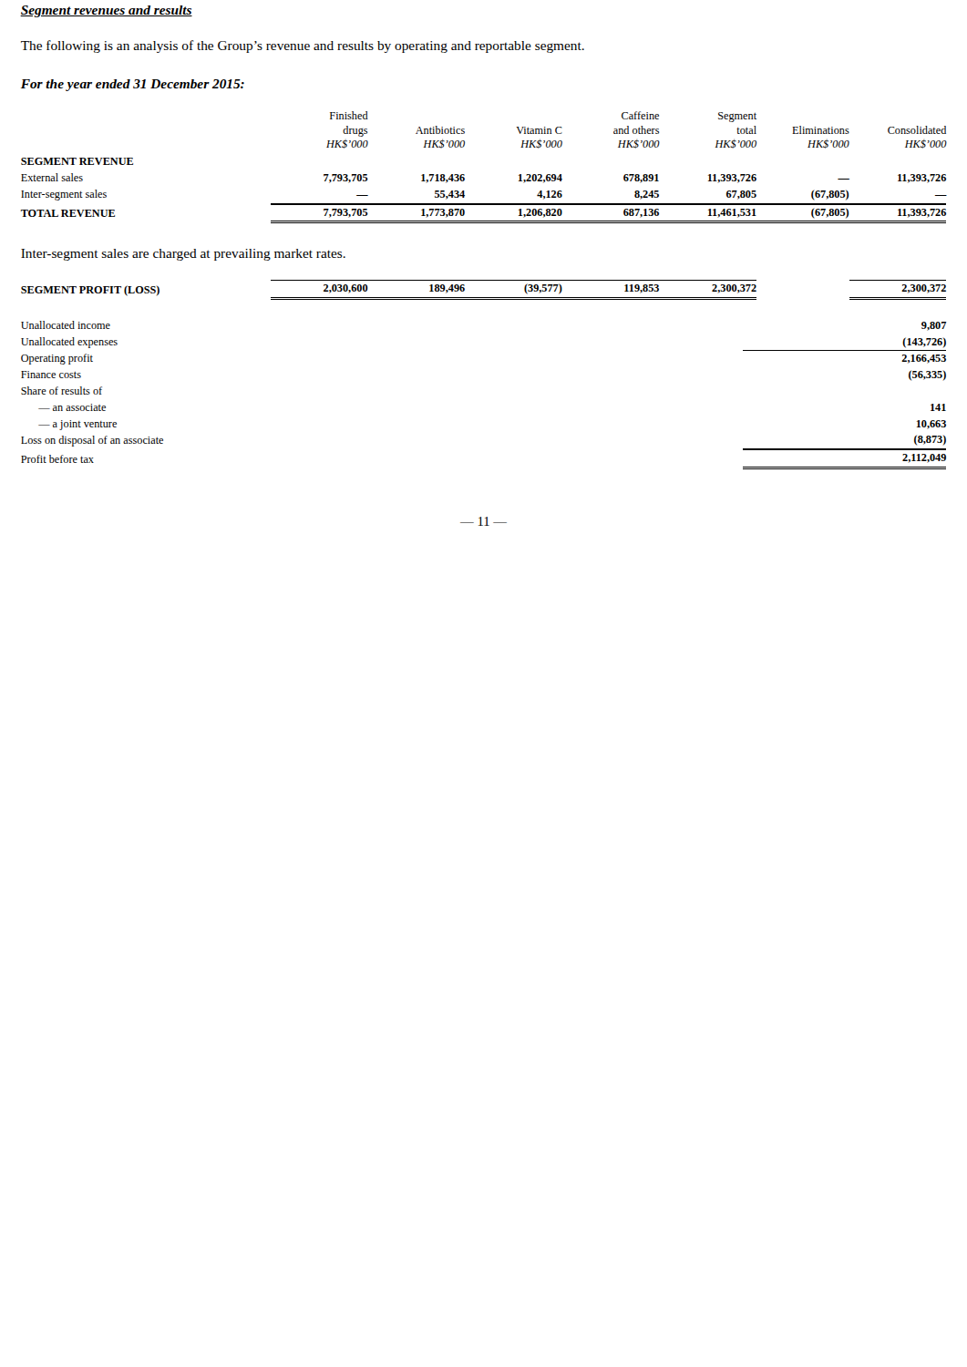Segment revenues and results
The following is an analysis of the Group’s revenue and results by operating and reportable segment.
For the year ended 31 December 2015:
| | Finished | | | Caffeine | Segment | | |
| --- | --- | --- | --- | --- | --- | --- | --- |
| | drugs | Antibiotics | Vitamin C | and others | total | Eliminations | Consolidated |
| | HK$’000 | HK$’000 | HK$’000 | HK$’000 | HK$’000 | HK$’000 | HK$’000 |
| SEGMENT REVENUE | | | | | | | |
| External sales | 7,793,705 | 1,718,436 | 1,202,694 | 678,891 | 11,393,726 | — | 11,393,726 |
| Inter-segment sales | — | 55,434 | 4,126 | 8,245 | 67,805 | (67,805) | — |
| TOTAL REVENUE | 7,793,705 | 1,773,870 | 1,206,820 | 687,136 | 11,461,531 | (67,805) | 11,393,726 |
Inter-segment sales are charged at prevailing market rates.
| SEGMENT PROFIT (LOSS) | 2,030,600 | 189,496 | (39,577) | 119,853 | 2,300,372 | | 2,300,372 |
| Unallocated income | 9,807 |
| Unallocated expenses | (143,726) |
| Operating profit | 2,166,453 |
| Finance costs | (56,335) |
| Share of results of | |
| — an associate | 141 |
| — a joint venture | 10,663 |
| Loss on disposal of an associate | (8,873) |
| Profit before tax | 2,112,049 |
— 11 —